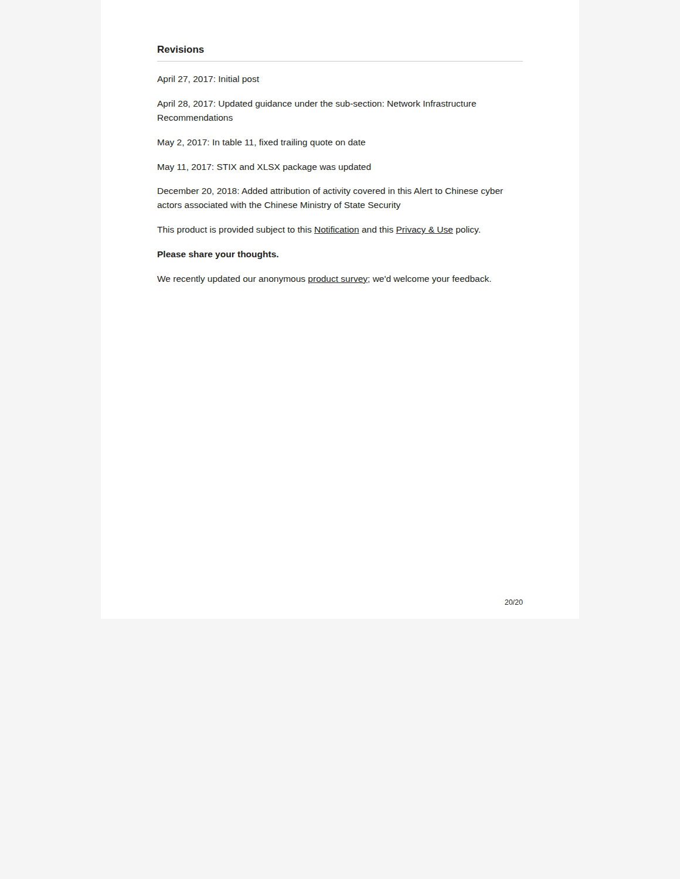Revisions
April 27, 2017: Initial post
April 28, 2017: Updated guidance under the sub-section: Network Infrastructure Recommendations
May 2, 2017: In table 11, fixed trailing quote on date
May 11, 2017: STIX and XLSX package was updated
December 20, 2018: Added attribution of activity covered in this Alert to Chinese cyber actors associated with the Chinese Ministry of State Security
This product is provided subject to this Notification and this Privacy & Use policy.
Please share your thoughts.
We recently updated our anonymous product survey; we'd welcome your feedback.
20/20